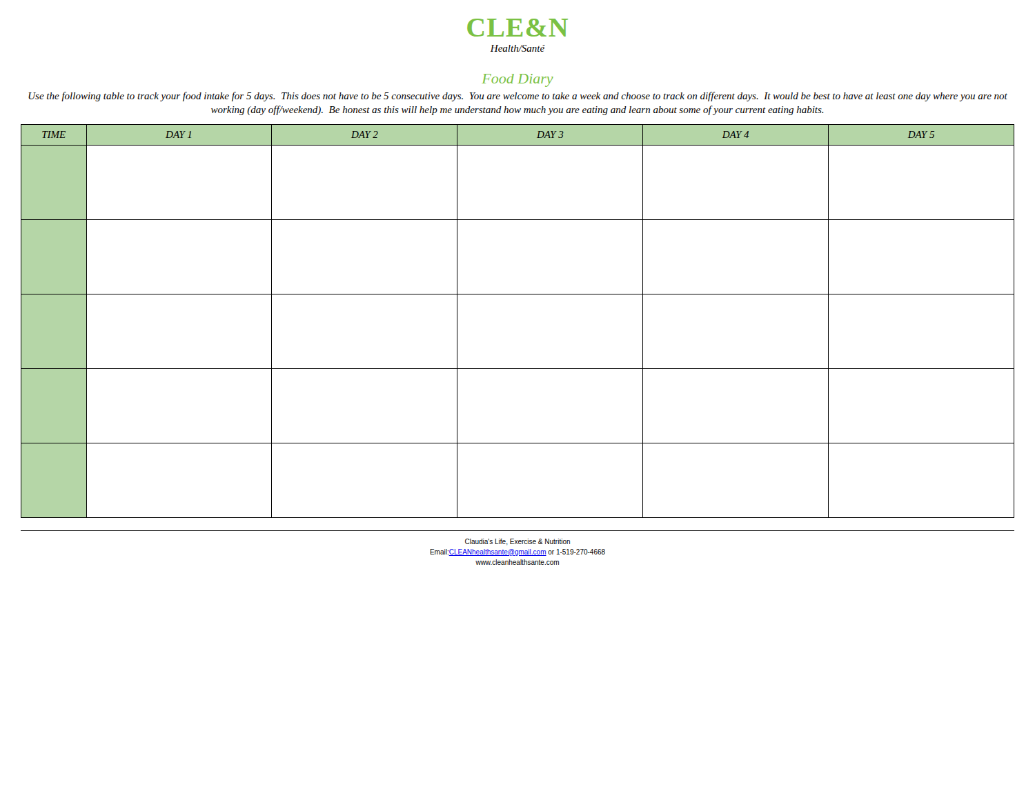CLE&N
Health/Santé
Food Diary
Use the following table to track your food intake for 5 days. This does not have to be 5 consecutive days. You are welcome to take a week and choose to track on different days. It would be best to have at least one day where you are not working (day off/weekend). Be honest as this will help me understand how much you are eating and learn about some of your current eating habits.
| TIME | DAY 1 | DAY 2 | DAY 3 | DAY 4 | DAY 5 |
| --- | --- | --- | --- | --- | --- |
Claudia's Life, Exercise & Nutrition
Email:CLEANhealthsante@gmail.com or 1-519-270-4668
www.cleanhealthsante.com